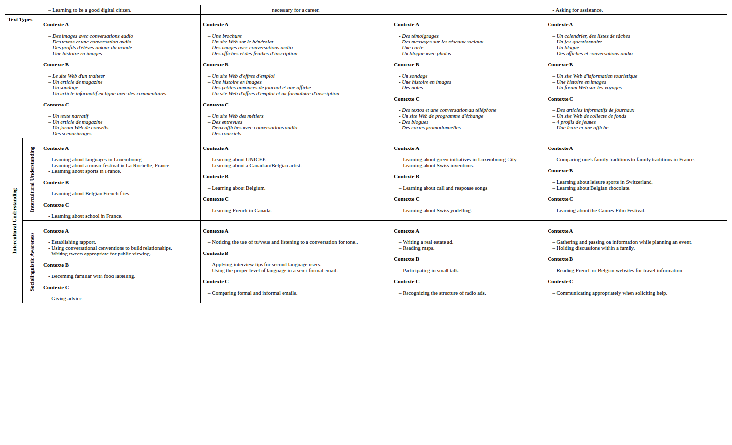| | Learning to be a good digital citizen. | necessary for a career. | | Asking for assistance. |
| Text Types | Contexte A Des images avec conversations audio Des textos et une conversation audio Des profils d'élèves autour du monde Une histoire en images Contexte B Le site Web d'un traiteur Un article de magazine Un sondage Un article informatif en ligne avec des commentaires Contexte C Un texte narratif Un article de magazine Un forum Web de conseils Des scénarimages | Contexte A Une brochure Un site Web sur le bénévolat Des images avec conversations audio Des affiches et des feuilles d'inscription Contexte B Un site Web d'offres d'emploi Une histoire en images Des petites annonces de journal et une affiche Un site Web d'offres d'emploi et un formulaire d'inscription Contexte C Un site Web des métiers Des entrevues Deux affiches avec conversations audio Des courriels | Contexte A Des témoignages Des messages sur les réseaux sociaux Une carte Un blogue avec photos Contexte B Un sondage Une histoire en images Des notes Contexte C Des textos et une conversation au téléphone Un site Web de programme d'échange Des blogues Des cartes promotionnelles | Contexte A Un calendrier, des listes de tâches Un jeu-questionnaire Un blogue Des affiches et conversations audio Contexte B Un site Web d'information touristique Une histoire en images Un forum Web sur les voyages Contexte C Des articles informatifs de journaux Un site Web de collecte de fonds 4 profils de jeunes Une lettre et une affiche |
| Intercultural Understanding | Intercultural Understanding | Contexte A Learning about languages in Luxembourg. Learning about a music festival in La Rochelle, France. Learning about sports in France. Contexte B Learning about Belgian French fries. Contexte C Learning about school in France. | Contexte A Learning about UNICEF. Learning about a Canadian/Belgian artist. Contexte B Learning about Belgium. Contexte C Learning French in Canada. | Contexte A Learning about green initiatives in Luxembourg-City. Learning about Swiss inventions. Contexte B Learning about call and response songs. Contexte C Learning about Swiss yodelling. | Contexte A Comparing one's family traditions to family traditions in France. Contexte B Learning about leisure sports in Switzerland. Learning about Belgian chocolate. Contexte C Learning about the Cannes Film Festival. |
| Sociolinguistic Awareness | Contexte A Establishing rapport. Using conversational conventions to build relationships. Writing tweets appropriate for public viewing. Contexte B Becoming familiar with food labelling. Contexte C Giving advice. | Contexte A Noticing the use of tu/vous and listening to a conversation for tone.. Contexte B Applying interview tips for second language users. Using the proper level of language in a semi-formal email. Contexte C Comparing formal and informal emails. | Contexte A Writing a real estate ad. Reading maps. Contexte B Participating in small talk. Contexte C Recognizing the structure of radio ads. | Contexte A Gathering and passing on information while planning an event. Holding discussions within a family. Contexte B Reading French or Belgian websites for travel information. Contexte C Communicating appropriately when soliciting help. |